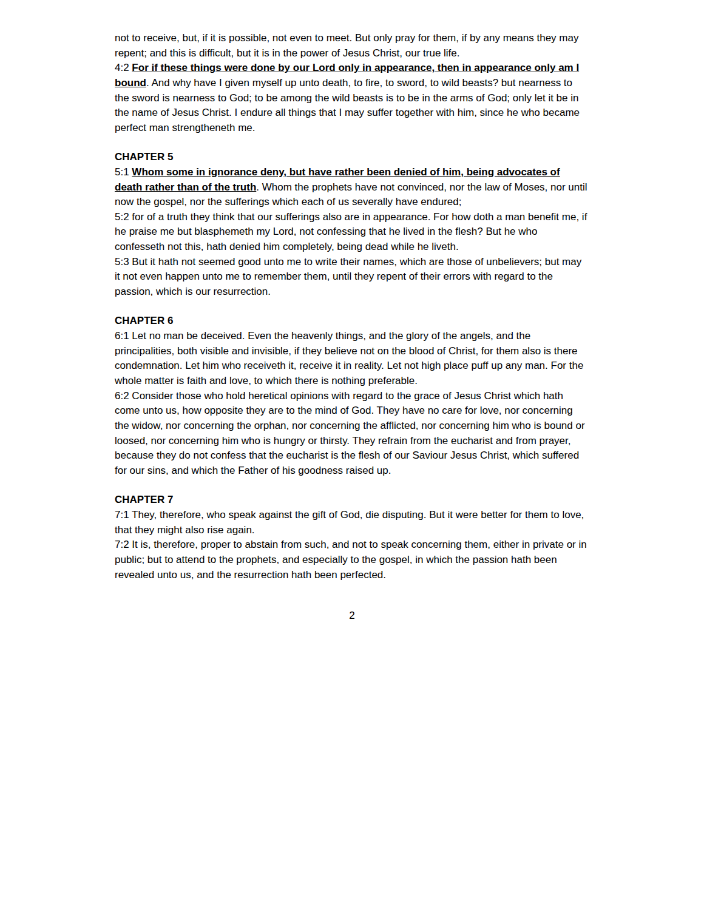not to receive, but, if it is possible, not even to meet. But only pray for them, if by any means they may repent; and this is difficult, but it is in the power of Jesus Christ, our true life.
4:2 For if these things were done by our Lord only in appearance, then in appearance only am I bound. And why have I given myself up unto death, to fire, to sword, to wild beasts? but nearness to the sword is nearness to God; to be among the wild beasts is to be in the arms of God; only let it be in the name of Jesus Christ. I endure all things that I may suffer together with him, since he who became perfect man strengtheneth me.
Chapter 5
5:1 Whom some in ignorance deny, but have rather been denied of him, being advocates of death rather than of the truth. Whom the prophets have not convinced, nor the law of Moses, nor until now the gospel, nor the sufferings which each of us severally have endured;
5:2 for of a truth they think that our sufferings also are in appearance. For how doth a man benefit me, if he praise me but blasphemeth my Lord, not confessing that he lived in the flesh? But he who confesseth not this, hath denied him completely, being dead while he liveth.
5:3 But it hath not seemed good unto me to write their names, which are those of unbelievers; but may it not even happen unto me to remember them, until they repent of their errors with regard to the passion, which is our resurrection.
Chapter 6
6:1 Let no man be deceived. Even the heavenly things, and the glory of the angels, and the principalities, both visible and invisible, if they believe not on the blood of Christ, for them also is there condemnation. Let him who receiveth it, receive it in reality. Let not high place puff up any man. For the whole matter is faith and love, to which there is nothing preferable.
6:2 Consider those who hold heretical opinions with regard to the grace of Jesus Christ which hath come unto us, how opposite they are to the mind of God. They have no care for love, nor concerning the widow, nor concerning the orphan, nor concerning the afflicted, nor concerning him who is bound or loosed, nor concerning him who is hungry or thirsty. They refrain from the eucharist and from prayer, because they do not confess that the eucharist is the flesh of our Saviour Jesus Christ, which suffered for our sins, and which the Father of his goodness raised up.
Chapter 7
7:1 They, therefore, who speak against the gift of God, die disputing. But it were better for them to love, that they might also rise again.
7:2 It is, therefore, proper to abstain from such, and not to speak concerning them, either in private or in public; but to attend to the prophets, and especially to the gospel, in which the passion hath been revealed unto us, and the resurrection hath been perfected.
2